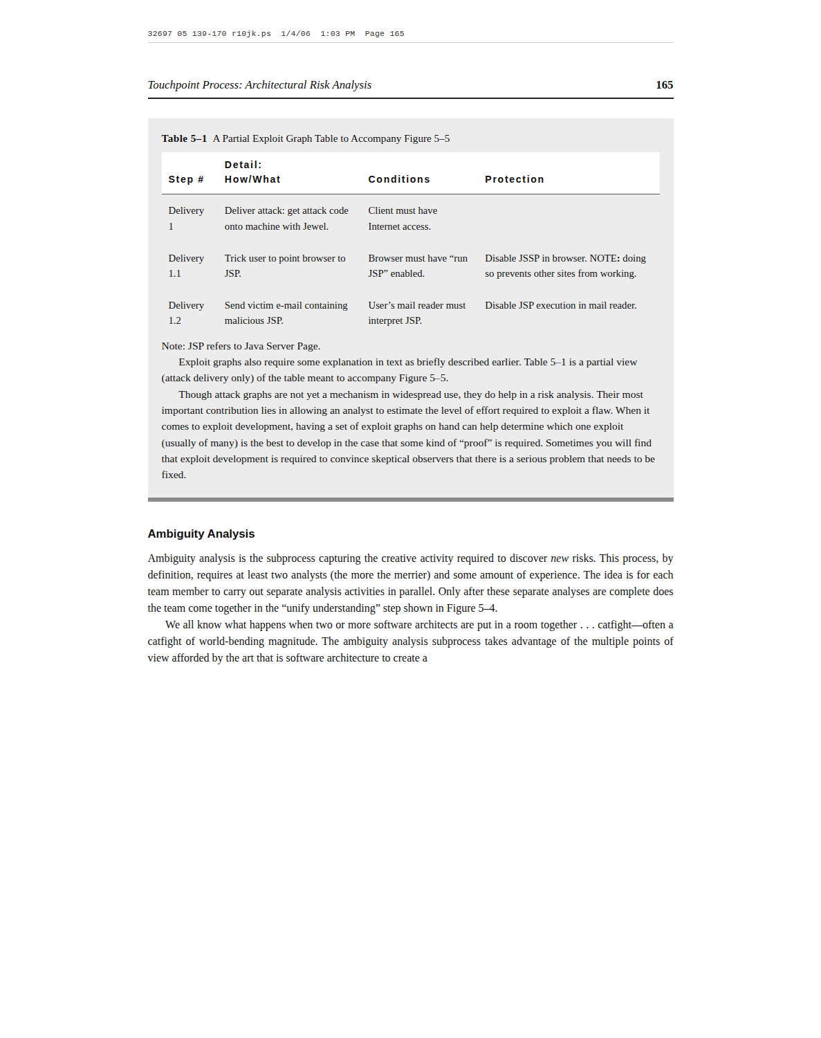32697 05 139-170 r10jk.ps 1/4/06 1:03 PM Page 165
Touchpoint Process: Architectural Risk Analysis 165
Table 5–1 A Partial Exploit Graph Table to Accompany Figure 5–5
| Step # | Detail: How/What | Conditions | Protection |
| --- | --- | --- | --- |
| Delivery 1 | Deliver attack: get attack code onto machine with Jewel. | Client must have Internet access. | |
| Delivery 1.1 | Trick user to point browser to JSP. | Browser must have “run JSP” enabled. | Disable JSSP in browser. NOTE : doing so prevents other sites from working. |
| Delivery 1.2 | Send victim e-mail containing malicious JSP. | User’s mail reader must interpret JSP. | Disable JSP execution in mail reader. |
Note: JSP refers to Java Server Page.
Exploit graphs also require some explanation in text as briefly described earlier. Table 5–1 is a partial view (attack delivery only) of the table meant to accompany Figure 5–5.
Though attack graphs are not yet a mechanism in widespread use, they do help in a risk analysis. Their most important contribution lies in allowing an analyst to estimate the level of effort required to exploit a flaw. When it comes to exploit development, having a set of exploit graphs on hand can help determine which one exploit (usually of many) is the best to develop in the case that some kind of “proof” is required. Sometimes you will find that exploit development is required to convince skeptical observers that there is a serious problem that needs to be fixed.
Ambiguity Analysis
Ambiguity analysis is the subprocess capturing the creative activity required to discover new risks. This process, by definition, requires at least two analysts (the more the merrier) and some amount of experience. The idea is for each team member to carry out separate analysis activities in parallel. Only after these separate analyses are complete does the team come together in the “unify understanding” step shown in Figure 5–4.
We all know what happens when two or more software architects are put in a room together . . . catfight—often a catfight of world-bending magnitude. The ambiguity analysis subprocess takes advantage of the multiple points of view afforded by the art that is software architecture to create a